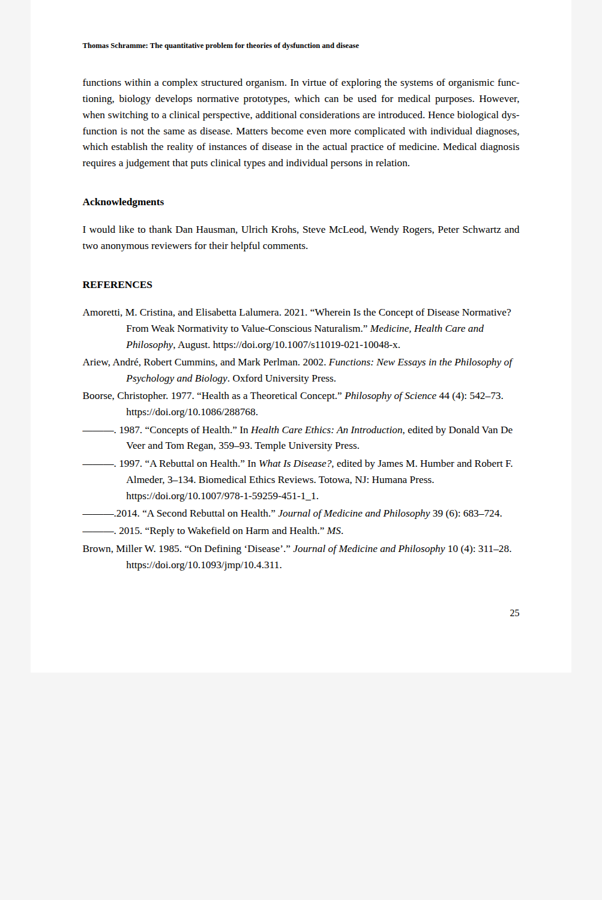Thomas Schramme: The quantitative problem for theories of dysfunction and disease
functions within a complex structured organism. In virtue of exploring the systems of organismic functioning, biology develops normative prototypes, which can be used for medical purposes. However, when switching to a clinical perspective, additional considerations are introduced. Hence biological dysfunction is not the same as disease. Matters become even more complicated with individual diagnoses, which establish the reality of instances of disease in the actual practice of medicine. Medical diagnosis requires a judgement that puts clinical types and individual persons in relation.
Acknowledgments
I would like to thank Dan Hausman, Ulrich Krohs, Steve McLeod, Wendy Rogers, Peter Schwartz and two anonymous reviewers for their helpful comments.
REFERENCES
Amoretti, M. Cristina, and Elisabetta Lalumera. 2021. “Wherein Is the Concept of Disease Normative? From Weak Normativity to Value-Conscious Naturalism.” Medicine, Health Care and Philosophy, August. https://doi.org/10.1007/s11019-021-10048-x.
Ariew, André, Robert Cummins, and Mark Perlman. 2002. Functions: New Essays in the Philosophy of Psychology and Biology. Oxford University Press.
Boorse, Christopher. 1977. “Health as a Theoretical Concept.” Philosophy of Science 44 (4): 542–73. https://doi.org/10.1086/288768.
———. 1987. “Concepts of Health.” In Health Care Ethics: An Introduction, edited by Donald Van De Veer and Tom Regan, 359–93. Temple University Press.
———. 1997. “A Rebuttal on Health.” In What Is Disease?, edited by James M. Humber and Robert F. Almeder, 3–134. Biomedical Ethics Reviews. Totowa, NJ: Humana Press.https://doi.org/10.1007/978-1-59259-451-1_1.
———.2014. “A Second Rebuttal on Health.” Journal of Medicine and Philosophy 39 (6): 683–724.
———. 2015. “Reply to Wakefield on Harm and Health.” MS.
Brown, Miller W. 1985. “On Defining ‘Disease’.” Journal of Medicine and Philosophy 10 (4): 311–28. https://doi.org/10.1093/jmp/10.4.311.
25